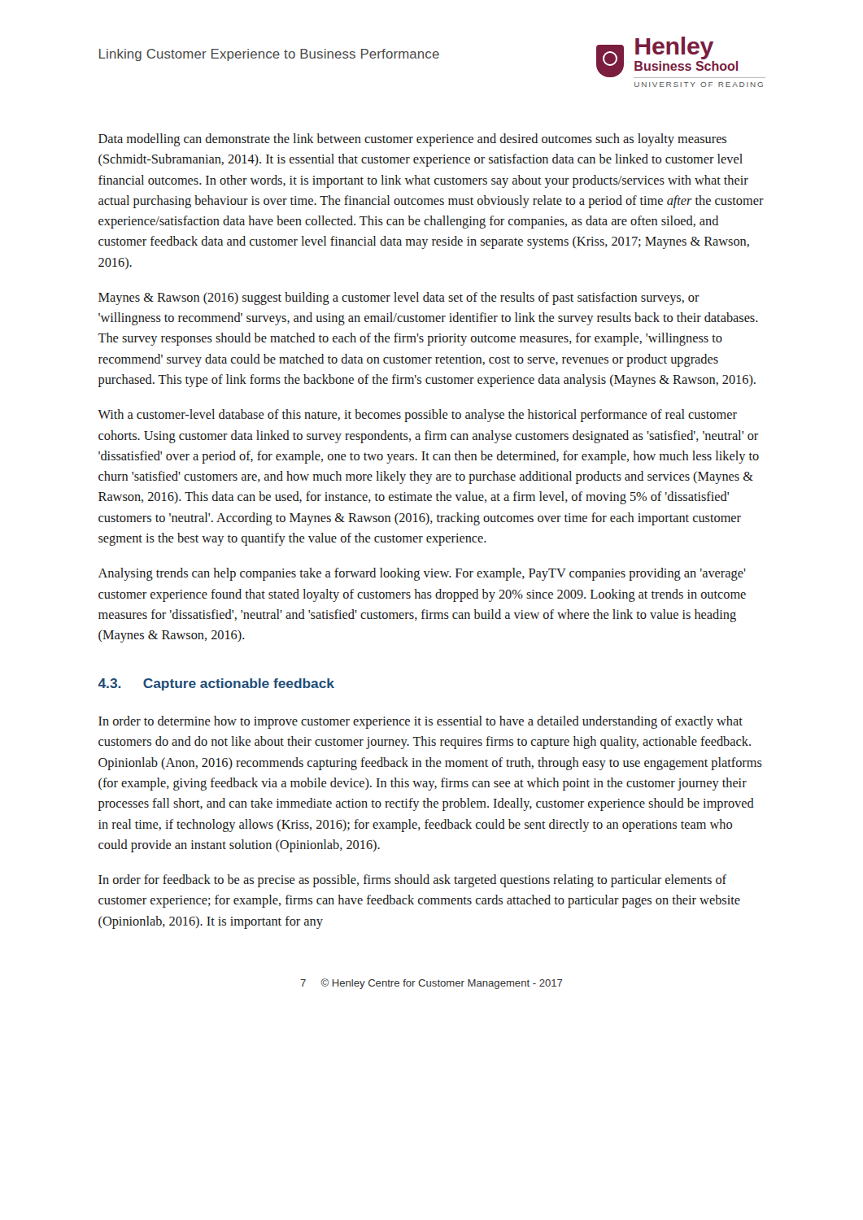Linking Customer Experience to Business Performance
Henley Business School UNIVERSITY OF READING
Data modelling can demonstrate the link between customer experience and desired outcomes such as loyalty measures (Schmidt-Subramanian, 2014). It is essential that customer experience or satisfaction data can be linked to customer level financial outcomes. In other words, it is important to link what customers say about your products/services with what their actual purchasing behaviour is over time. The financial outcomes must obviously relate to a period of time after the customer experience/satisfaction data have been collected. This can be challenging for companies, as data are often siloed, and customer feedback data and customer level financial data may reside in separate systems (Kriss, 2017; Maynes & Rawson, 2016).
Maynes & Rawson (2016) suggest building a customer level data set of the results of past satisfaction surveys, or 'willingness to recommend' surveys, and using an email/customer identifier to link the survey results back to their databases. The survey responses should be matched to each of the firm's priority outcome measures, for example, 'willingness to recommend' survey data could be matched to data on customer retention, cost to serve, revenues or product upgrades purchased. This type of link forms the backbone of the firm's customer experience data analysis (Maynes & Rawson, 2016).
With a customer-level database of this nature, it becomes possible to analyse the historical performance of real customer cohorts. Using customer data linked to survey respondents, a firm can analyse customers designated as 'satisfied', 'neutral' or 'dissatisfied' over a period of, for example, one to two years. It can then be determined, for example, how much less likely to churn 'satisfied' customers are, and how much more likely they are to purchase additional products and services (Maynes & Rawson, 2016). This data can be used, for instance, to estimate the value, at a firm level, of moving 5% of 'dissatisfied' customers to 'neutral'. According to Maynes & Rawson (2016), tracking outcomes over time for each important customer segment is the best way to quantify the value of the customer experience.
Analysing trends can help companies take a forward looking view. For example, PayTV companies providing an 'average' customer experience found that stated loyalty of customers has dropped by 20% since 2009. Looking at trends in outcome measures for 'dissatisfied', 'neutral' and 'satisfied' customers, firms can build a view of where the link to value is heading (Maynes & Rawson, 2016).
4.3. Capture actionable feedback
In order to determine how to improve customer experience it is essential to have a detailed understanding of exactly what customers do and do not like about their customer journey. This requires firms to capture high quality, actionable feedback. Opinionlab (Anon, 2016) recommends capturing feedback in the moment of truth, through easy to use engagement platforms (for example, giving feedback via a mobile device). In this way, firms can see at which point in the customer journey their processes fall short, and can take immediate action to rectify the problem. Ideally, customer experience should be improved in real time, if technology allows (Kriss, 2016); for example, feedback could be sent directly to an operations team who could provide an instant solution (Opinionlab, 2016).
In order for feedback to be as precise as possible, firms should ask targeted questions relating to particular elements of customer experience; for example, firms can have feedback comments cards attached to particular pages on their website (Opinionlab, 2016). It is important for any
7© Henley Centre for Customer Management - 2017